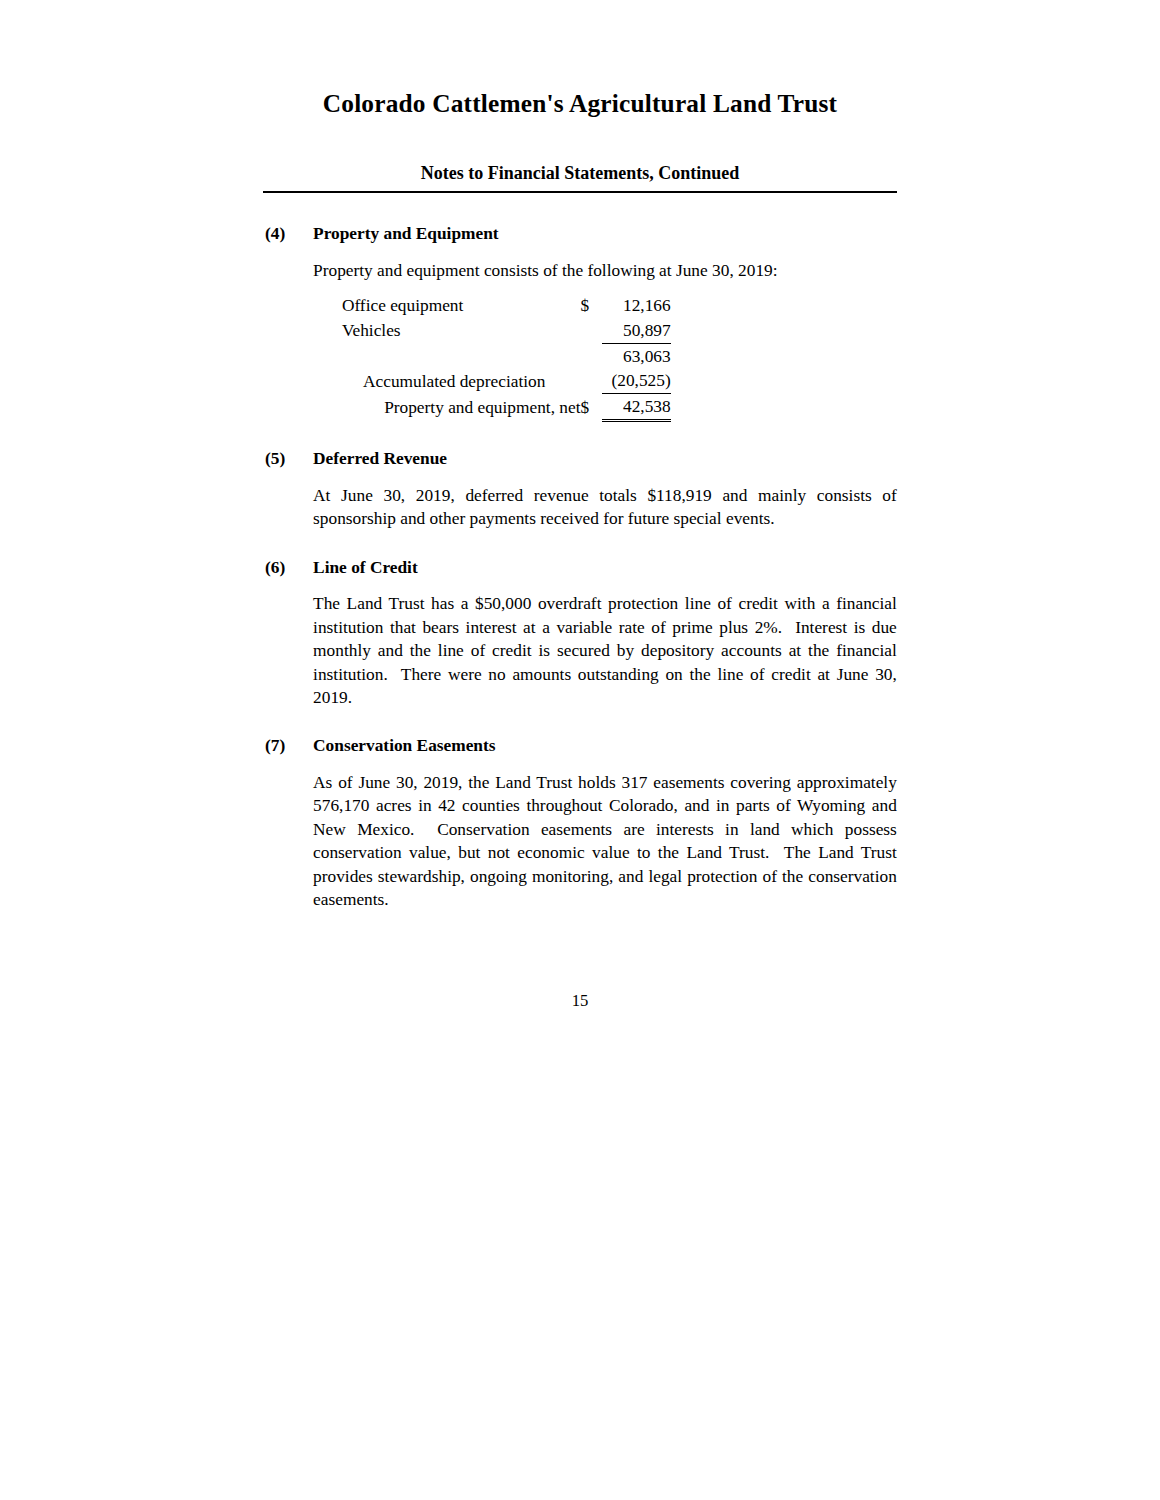Colorado Cattlemen's Agricultural Land Trust
Notes to Financial Statements, Continued
(4) Property and Equipment
Property and equipment consists of the following at June 30, 2019:
| Office equipment | $ | 12,166 |
| Vehicles | | 50,897 |
| | | 63,063 |
| Accumulated depreciation | | (20,525) |
| Property and equipment, net | $ | 42,538 |
(5) Deferred Revenue
At June 30, 2019, deferred revenue totals $118,919 and mainly consists of sponsorship and other payments received for future special events.
(6) Line of Credit
The Land Trust has a $50,000 overdraft protection line of credit with a financial institution that bears interest at a variable rate of prime plus 2%. Interest is due monthly and the line of credit is secured by depository accounts at the financial institution. There were no amounts outstanding on the line of credit at June 30, 2019.
(7) Conservation Easements
As of June 30, 2019, the Land Trust holds 317 easements covering approximately 576,170 acres in 42 counties throughout Colorado, and in parts of Wyoming and New Mexico. Conservation easements are interests in land which possess conservation value, but not economic value to the Land Trust. The Land Trust provides stewardship, ongoing monitoring, and legal protection of the conservation easements.
15